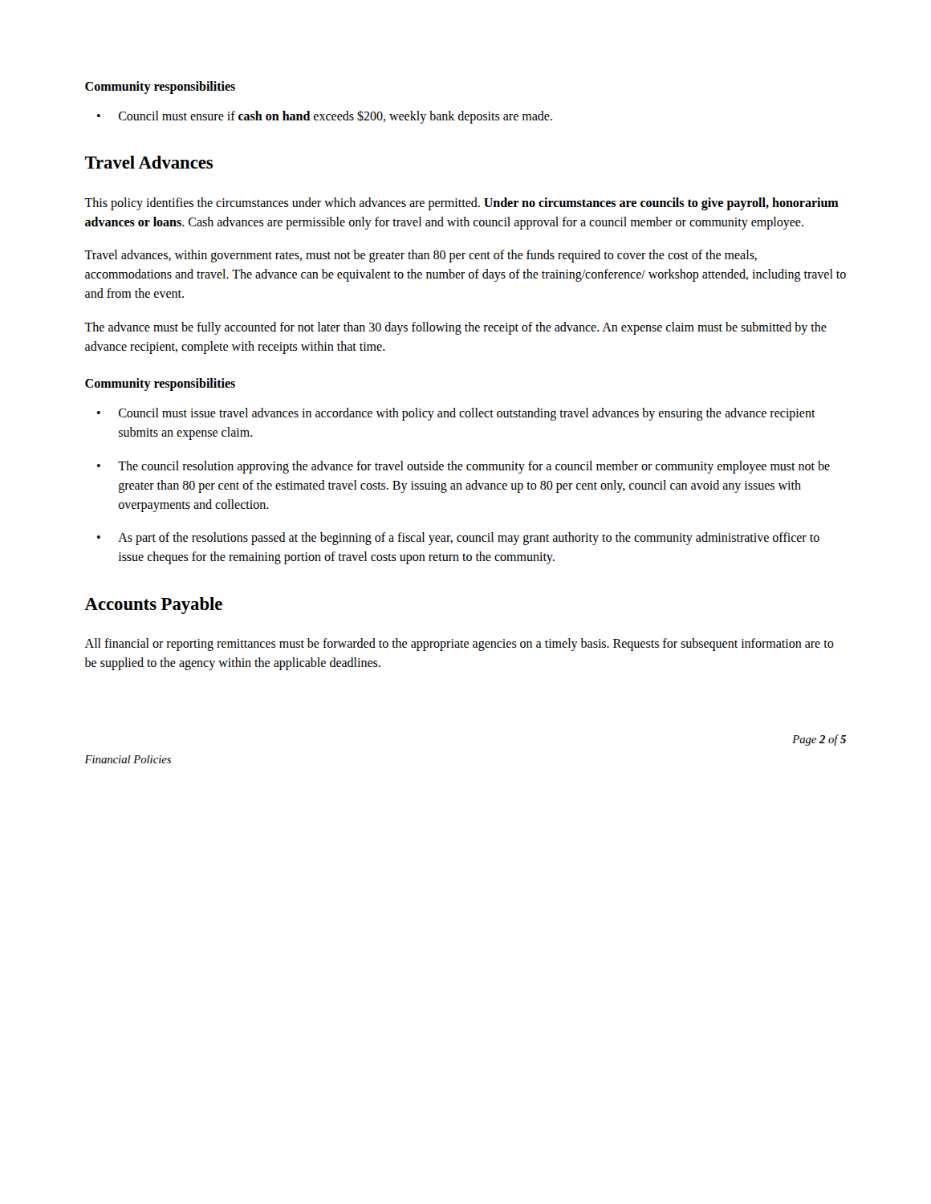Community responsibilities
Council must ensure if cash on hand exceeds $200, weekly bank deposits are made.
Travel Advances
This policy identifies the circumstances under which advances are permitted. Under no circumstances are councils to give payroll, honorarium advances or loans. Cash advances are permissible only for travel and with council approval for a council member or community employee.
Travel advances, within government rates, must not be greater than 80 per cent of the funds required to cover the cost of the meals, accommodations and travel. The advance can be equivalent to the number of days of the training/conference/ workshop attended, including travel to and from the event.
The advance must be fully accounted for not later than 30 days following the receipt of the advance. An expense claim must be submitted by the advance recipient, complete with receipts within that time.
Community responsibilities
Council must issue travel advances in accordance with policy and collect outstanding travel advances by ensuring the advance recipient submits an expense claim.
The council resolution approving the advance for travel outside the community for a council member or community employee must not be greater than 80 per cent of the estimated travel costs. By issuing an advance up to 80 per cent only, council can avoid any issues with overpayments and collection.
As part of the resolutions passed at the beginning of a fiscal year, council may grant authority to the community administrative officer to issue cheques for the remaining portion of travel costs upon return to the community.
Accounts Payable
All financial or reporting remittances must be forwarded to the appropriate agencies on a timely basis. Requests for subsequent information are to be supplied to the agency within the applicable deadlines.
Page 2 of 5
Financial Policies